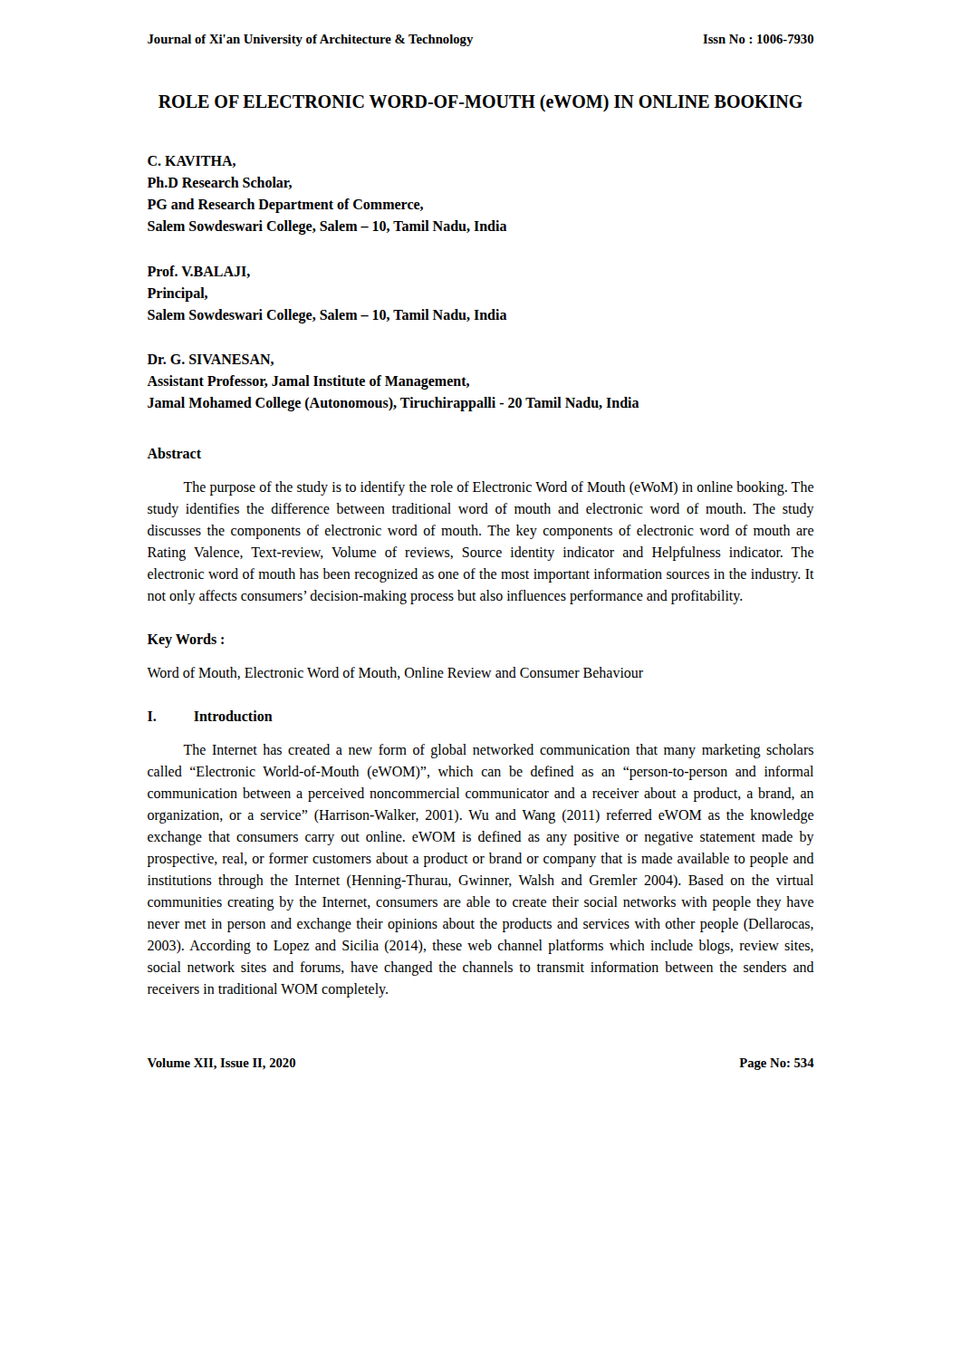Journal of Xi'an University of Architecture & Technology Issn No : 1006-7930
ROLE OF ELECTRONIC WORD-OF-MOUTH (eWOM) IN ONLINE BOOKING
C. KAVITHA,
Ph.D Research Scholar,
PG and Research Department of Commerce,
Salem Sowdeswari College, Salem – 10, Tamil Nadu, India
Prof. V.BALAJI,
Principal,
Salem Sowdeswari College, Salem – 10, Tamil Nadu, India
Dr. G. SIVANESAN,
Assistant Professor, Jamal Institute of Management,
Jamal Mohamed College (Autonomous), Tiruchirappalli - 20 Tamil Nadu, India
Abstract
The purpose of the study is to identify the role of Electronic Word of Mouth (eWoM) in online booking. The study identifies the difference between traditional word of mouth and electronic word of mouth. The study discusses the components of electronic word of mouth. The key components of electronic word of mouth are Rating Valence, Text-review, Volume of reviews, Source identity indicator and Helpfulness indicator. The electronic word of mouth has been recognized as one of the most important information sources in the industry. It not only affects consumers’ decision-making process but also influences performance and profitability.
Key Words :
Word of Mouth, Electronic Word of Mouth, Online Review and Consumer Behaviour
I. Introduction
The Internet has created a new form of global networked communication that many marketing scholars called “Electronic World-of-Mouth (eWOM)”, which can be defined as an “person-to-person and informal communication between a perceived noncommercial communicator and a receiver about a product, a brand, an organization, or a service” (Harrison-Walker, 2001). Wu and Wang (2011) referred eWOM as the knowledge exchange that consumers carry out online. eWOM is defined as any positive or negative statement made by prospective, real, or former customers about a product or brand or company that is made available to people and institutions through the Internet (Henning-Thurau, Gwinner, Walsh and Gremler 2004). Based on the virtual communities creating by the Internet, consumers are able to create their social networks with people they have never met in person and exchange their opinions about the products and services with other people (Dellarocas, 2003). According to Lopez and Sicilia (2014), these web channel platforms which include blogs, review sites, social network sites and forums, have changed the channels to transmit information between the senders and receivers in traditional WOM completely.
Volume XII, Issue II, 2020 Page No: 534